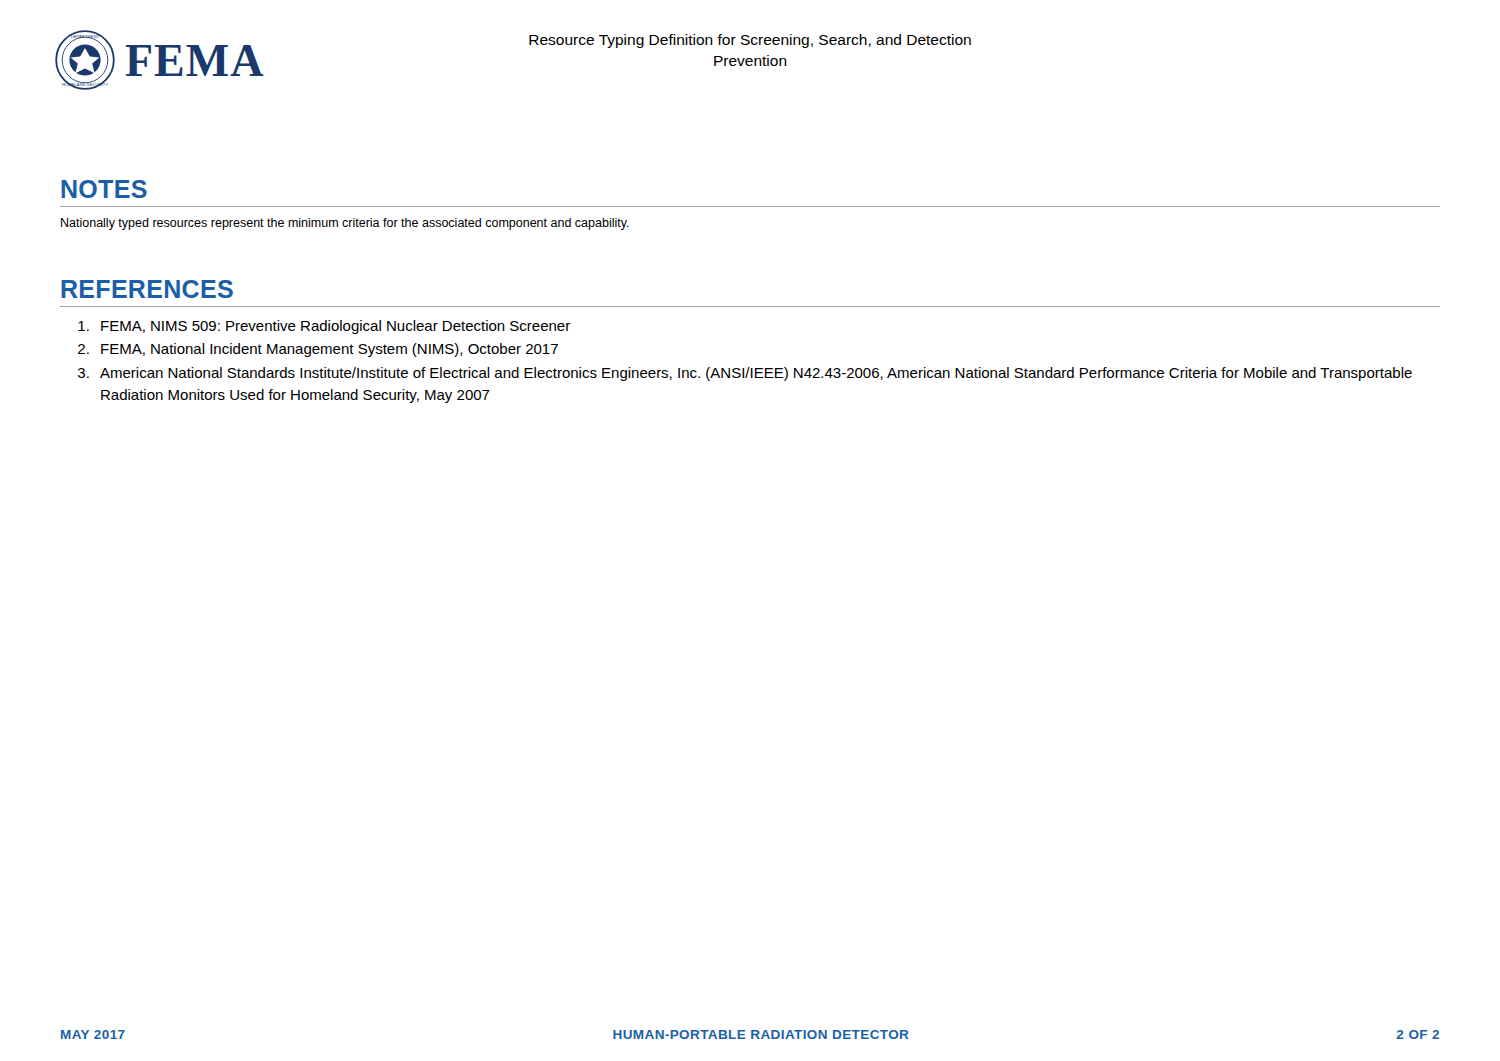DEPARTMENT HOMELAND SECURITY
FEMA
Resource Typing Definition for Screening, Search, and Detection
Prevention
NOTES
Nationally typed resources represent the minimum criteria for the associated component and capability.
REFERENCES
FEMA, NIMS 509: Preventive Radiological Nuclear Detection Screener
FEMA, National Incident Management System (NIMS), October 2017
American National Standards Institute/Institute of Electrical and Electronics Engineers, Inc. (ANSI/IEEE) N42.43-2006, American National Standard Performance Criteria for Mobile and Transportable Radiation Monitors Used for Homeland Security, May 2007
MAY 2017 2 OF 2
HUMAN-PORTABLE RADIATION DETECTOR